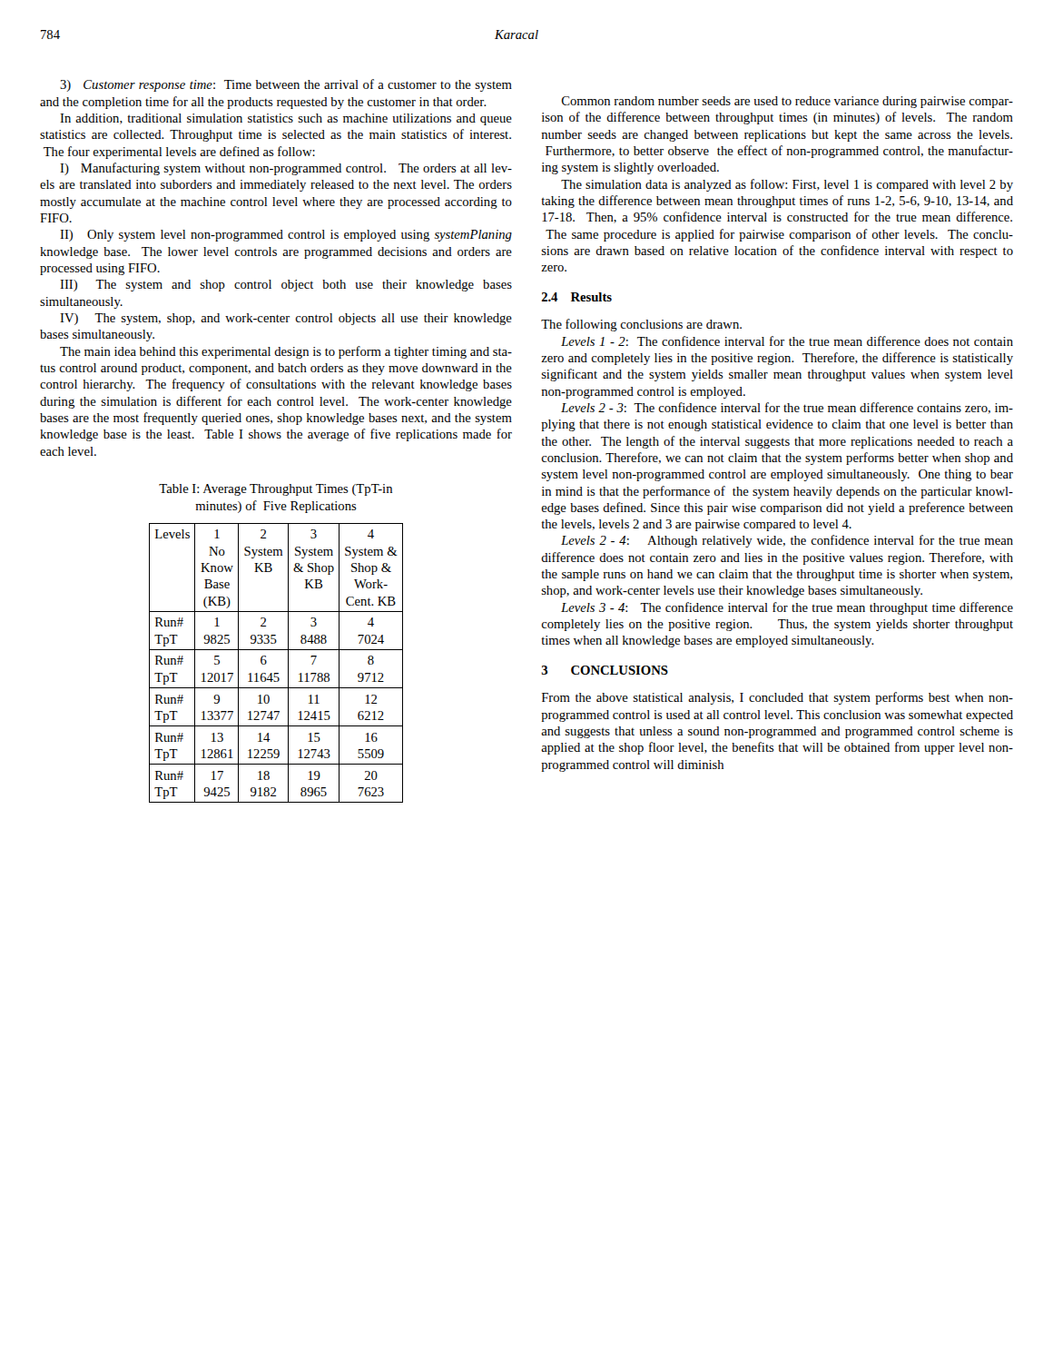784 Karacal
3) Customer response time: Time between the arrival of a customer to the system and the completion time for all the products requested by the customer in that order.
In addition, traditional simulation statistics such as machine utilizations and queue statistics are collected. Throughput time is selected as the main statistics of interest. The four experimental levels are defined as follow:
I) Manufacturing system without non-programmed control. The orders at all levels are translated into suborders and immediately released to the next level. The orders mostly accumulate at the machine control level where they are processed according to FIFO.
II) Only system level non-programmed control is employed using systemPlaning knowledge base. The lower level controls are programmed decisions and orders are processed using FIFO.
III) The system and shop control object both use their knowledge bases simultaneously.
IV) The system, shop, and work-center control objects all use their knowledge bases simultaneously.
The main idea behind this experimental design is to perform a tighter timing and status control around product, component, and batch orders as they move downward in the control hierarchy. The frequency of consultations with the relevant knowledge bases during the simulation is different for each control level. The work-center knowledge bases are the most frequently queried ones, shop knowledge bases next, and the system knowledge base is the least. Table I shows the average of five replications made for each level.
Table I: Average Throughput Times (TpT-in
minutes) of Five Replications
| Levels | 1 No Know Base (KB) | 2 System KB | 3 System & Shop KB | 4 System & Shop & Work- Cent. KB |
| Run# TpT | 1 9825 | 2 9335 | 3 8488 | 4 7024 |
| Run# TpT | 5 12017 | 6 11645 | 7 11788 | 8 9712 |
| Run# TpT | 9 13377 | 10 12747 | 11 12415 | 12 6212 |
| Run# TpT | 13 12861 | 14 12259 | 15 12743 | 16 5509 |
| Run# TpT | 17 9425 | 18 9182 | 19 8965 | 20 7623 |
Common random number seeds are used to reduce variance during pairwise comparison of the difference between throughput times (in minutes) of levels. The random number seeds are changed between replications but kept the same across the levels. Furthermore, to better observe the effect of non-programmed control, the manufacturing system is slightly overloaded.
The simulation data is analyzed as follow: First, level 1 is compared with level 2 by taking the difference between mean throughput times of runs 1-2, 5-6, 9-10, 13-14, and 17-18. Then, a 95% confidence interval is constructed for the true mean difference. The same procedure is applied for pairwise comparison of other levels. The conclusions are drawn based on relative location of the confidence interval with respect to zero.
2.4 Results
The following conclusions are drawn.
Levels 1 - 2: The confidence interval for the true mean difference does not contain zero and completely lies in the positive region. Therefore, the difference is statistically significant and the system yields smaller mean throughput values when system level non-programmed control is employed.
Levels 2 - 3: The confidence interval for the true mean difference contains zero, implying that there is not enough statistical evidence to claim that one level is better than the other. The length of the interval suggests that more replications needed to reach a conclusion. Therefore, we can not claim that the system performs better when shop and system level non-programmed control are employed simultaneously. One thing to bear in mind is that the performance of the system heavily depends on the particular knowledge bases defined. Since this pair wise comparison did not yield a preference between the levels, levels 2 and 3 are pairwise compared to level 4.
Levels 2 - 4: Although relatively wide, the confidence interval for the true mean difference does not contain zero and lies in the positive values region. Therefore, with the sample runs on hand we can claim that the throughput time is shorter when system, shop, and work-center levels use their knowledge bases simultaneously.
Levels 3 - 4: The confidence interval for the true mean throughput time difference completely lies on the positive region. Thus, the system yields shorter throughput times when all knowledge bases are employed simultaneously.
3 CONCLUSIONS
From the above statistical analysis, I concluded that system performs best when non-programmed control is used at all control level. This conclusion was somewhat expected and suggests that unless a sound non-programmed and programmed control scheme is applied at the shop floor level, the benefits that will be obtained from upper level non-programmed control will diminish